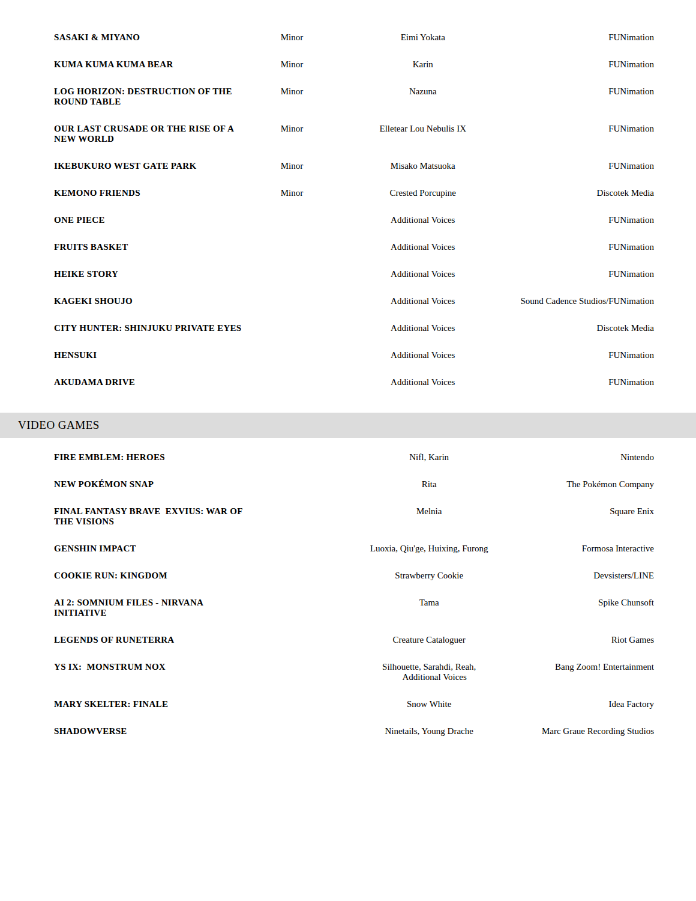| Sasaki & Miyano | Minor | Eimi Yokata | FUNimation |
| Kuma Kuma Kuma Bear | Minor | Karin | FUNimation |
| Log Horizon: Destruction of the Round Table | Minor | Nazuna | FUNimation |
| Our Last Crusade or the Rise of a New World | Minor | Elletear Lou Nebulis IX | FUNimation |
| Ikebukuro West Gate Park | Minor | Misako Matsuoka | FUNimation |
| Kemono Friends | Minor | Crested Porcupine | Discotek Media |
| One Piece | | Additional Voices | FUNimation |
| Fruits Basket | | Additional Voices | FUNimation |
| Heike Story | | Additional Voices | FUNimation |
| Kageki Shoujo | | Additional Voices | Sound Cadence Studios/FUNimation |
| City Hunter: Shinjuku Private Eyes | | Additional Voices | Discotek Media |
| Hensuki | | Additional Voices | FUNimation |
| Akudama Drive | | Additional Voices | FUNimation |
VIDEO GAMES
| Fire Emblem: Heroes | | Nifl, Karin | Nintendo |
| New Pokémon Snap | | Rita | The Pokémon Company |
| Final Fantasy Brave Exvius: War of the Visions | | Melnia | Square Enix |
| Genshin Impact | | Luoxia, Qiu'ge, Huixing, Furong | Formosa Interactive |
| Cookie Run: Kingdom | | Strawberry Cookie | Devsisters/LINE |
| AI 2: Somnium Files - Nirvana Initiative | | Tama | Spike Chunsoft |
| Legends of Runeterra | | Creature Cataloguer | Riot Games |
| Ys IX: Monstrum Nox | | Silhouette, Sarahdi, Reah, Additional Voices | Bang Zoom! Entertainment |
| Mary Skelter: Finale | | Snow White | Idea Factory |
| Shadowverse | | Ninetails, Young Drache | Marc Graue Recording Studios |